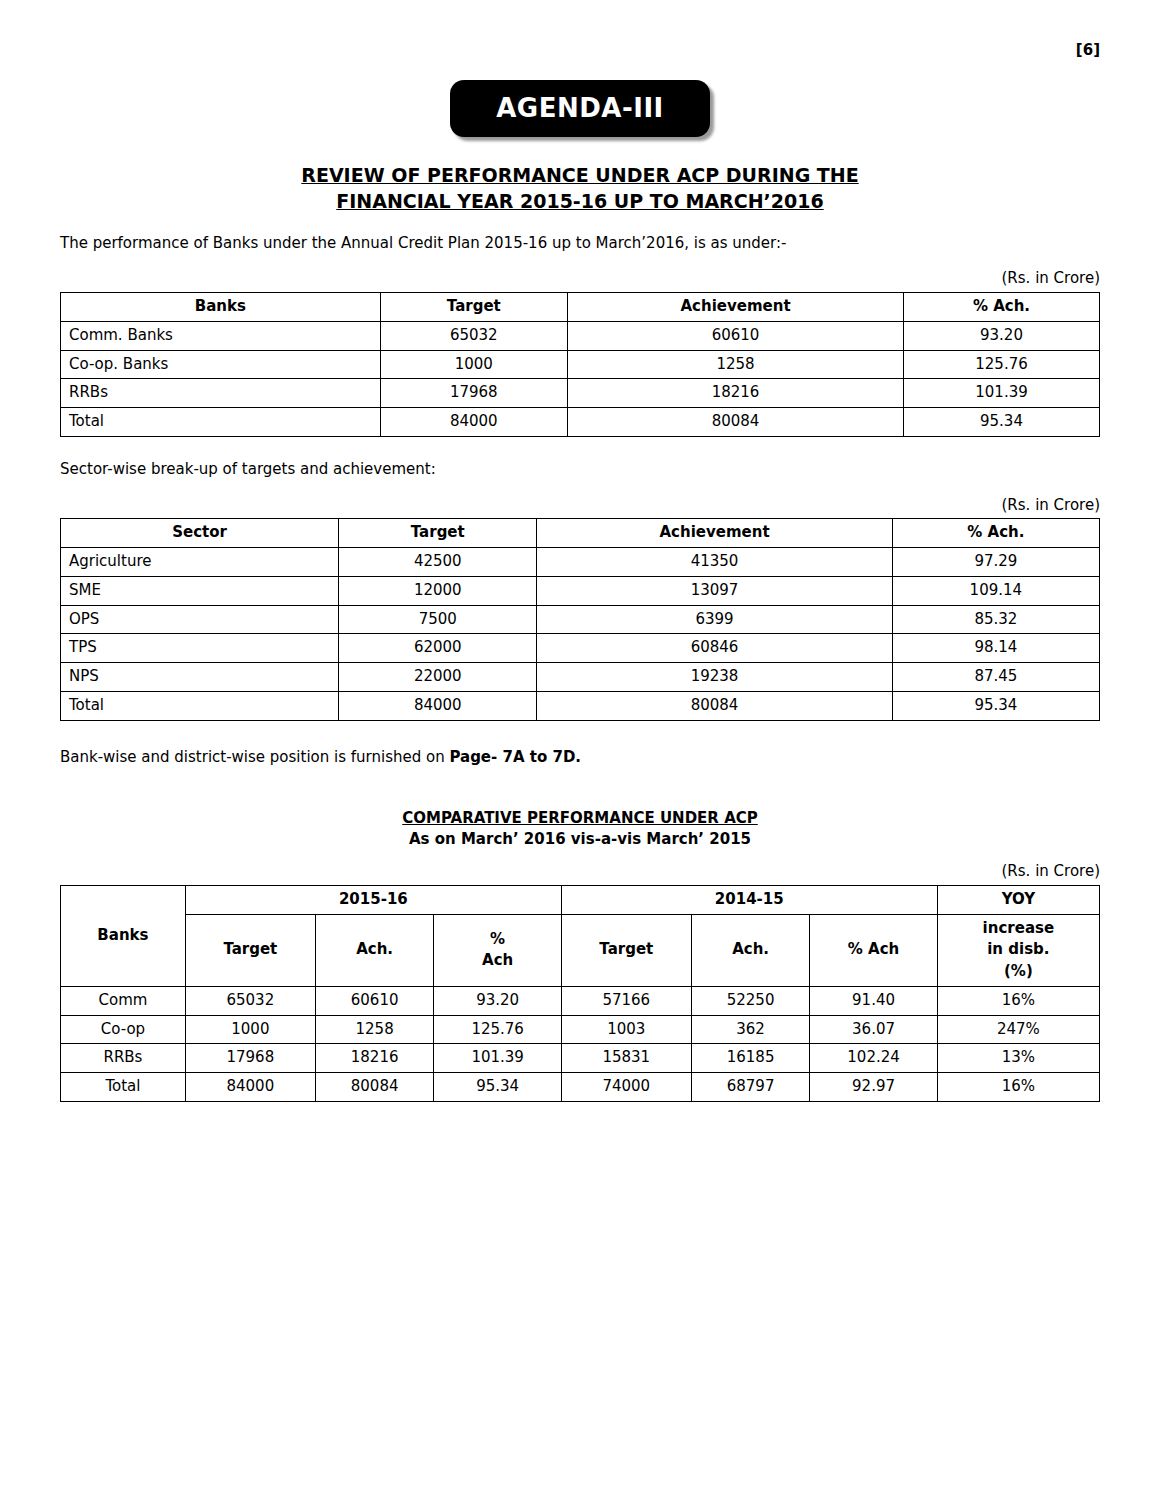[6]
AGENDA-III
REVIEW OF PERFORMANCE UNDER ACP DURING THE
FINANCIAL YEAR 2015-16 UP TO MARCH’2016
The performance of Banks under the Annual Credit Plan 2015-16 up to March’2016, is as under:-
(Rs. in Crore)
| Banks | Target | Achievement | % Ach. |
| --- | --- | --- | --- |
| Comm. Banks | 65032 | 60610 | 93.20 |
| Co-op. Banks | 1000 | 1258 | 125.76 |
| RRBs | 17968 | 18216 | 101.39 |
| Total | 84000 | 80084 | 95.34 |
Sector-wise break-up of targets and achievement:
(Rs. in Crore)
| Sector | Target | Achievement | % Ach. |
| --- | --- | --- | --- |
| Agriculture | 42500 | 41350 | 97.29 |
| SME | 12000 | 13097 | 109.14 |
| OPS | 7500 | 6399 | 85.32 |
| TPS | 62000 | 60846 | 98.14 |
| NPS | 22000 | 19238 | 87.45 |
| Total | 84000 | 80084 | 95.34 |
Bank-wise and district-wise position is furnished on Page- 7A to 7D.
COMPARATIVE PERFORMANCE UNDER ACP
As on March’ 2016 vis-a-vis March’ 2015
(Rs. in Crore)
| Banks | 2015-16 | 2014-15 | YOY |
| --- | --- | --- | --- |
| Target | Ach. | % Ach | Target | Ach. | % Ach | increase in disb. (%) |
| Comm | 65032 | 60610 | 93.20 | 57166 | 52250 | 91.40 | 16% |
| Co-op | 1000 | 1258 | 125.76 | 1003 | 362 | 36.07 | 247% |
| RRBs | 17968 | 18216 | 101.39 | 15831 | 16185 | 102.24 | 13% |
| Total | 84000 | 80084 | 95.34 | 74000 | 68797 | 92.97 | 16% |